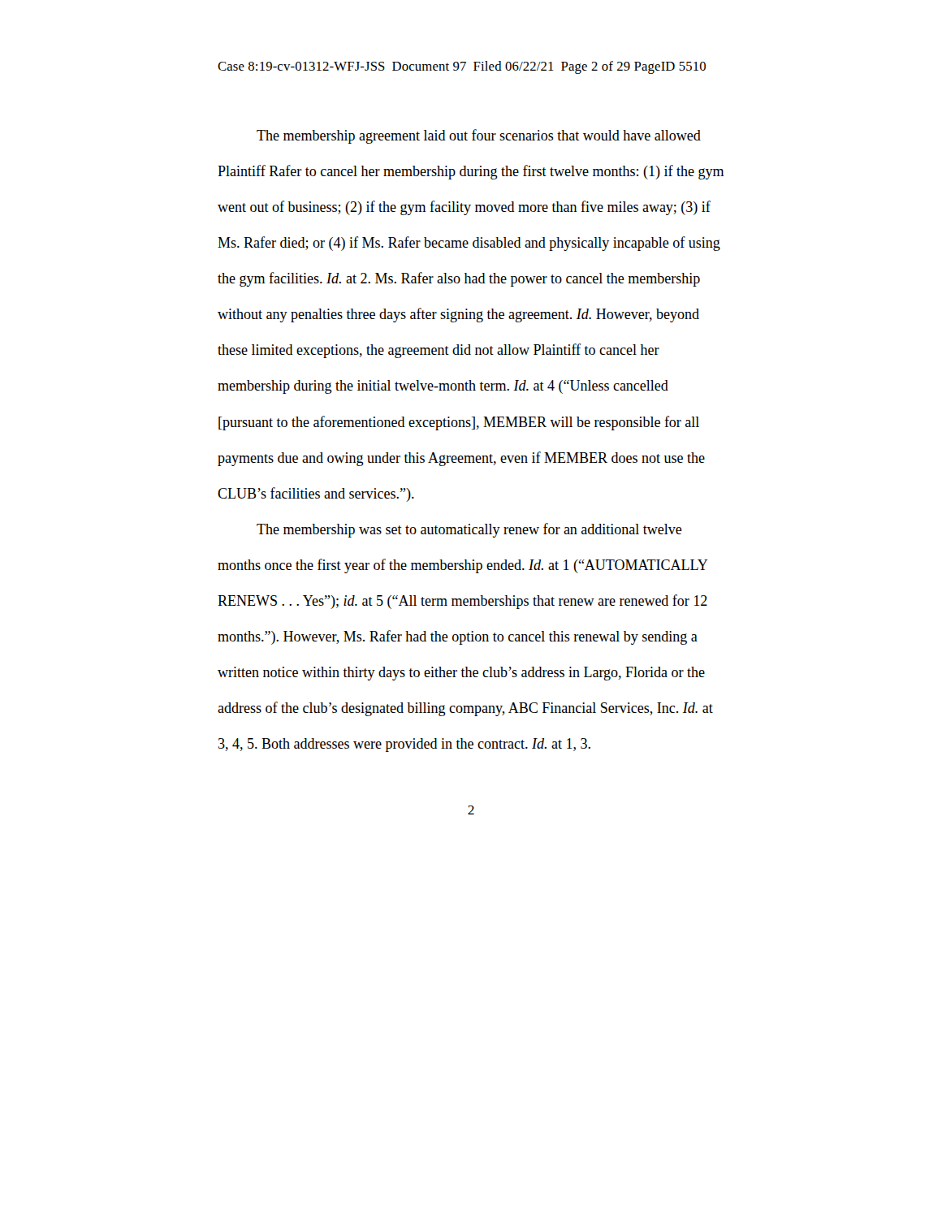Case 8:19-cv-01312-WFJ-JSS Document 97 Filed 06/22/21 Page 2 of 29 PageID 5510
The membership agreement laid out four scenarios that would have allowed Plaintiff Rafer to cancel her membership during the first twelve months: (1) if the gym went out of business; (2) if the gym facility moved more than five miles away; (3) if Ms. Rafer died; or (4) if Ms. Rafer became disabled and physically incapable of using the gym facilities. Id. at 2. Ms. Rafer also had the power to cancel the membership without any penalties three days after signing the agreement. Id. However, beyond these limited exceptions, the agreement did not allow Plaintiff to cancel her membership during the initial twelve-month term. Id. at 4 (“Unless cancelled [pursuant to the aforementioned exceptions], MEMBER will be responsible for all payments due and owing under this Agreement, even if MEMBER does not use the CLUB’s facilities and services.”).
The membership was set to automatically renew for an additional twelve months once the first year of the membership ended. Id. at 1 (“AUTOMATICALLY RENEWS . . . Yes”); id. at 5 (“All term memberships that renew are renewed for 12 months.”). However, Ms. Rafer had the option to cancel this renewal by sending a written notice within thirty days to either the club’s address in Largo, Florida or the address of the club’s designated billing company, ABC Financial Services, Inc. Id. at 3, 4, 5. Both addresses were provided in the contract. Id. at 1, 3.
2